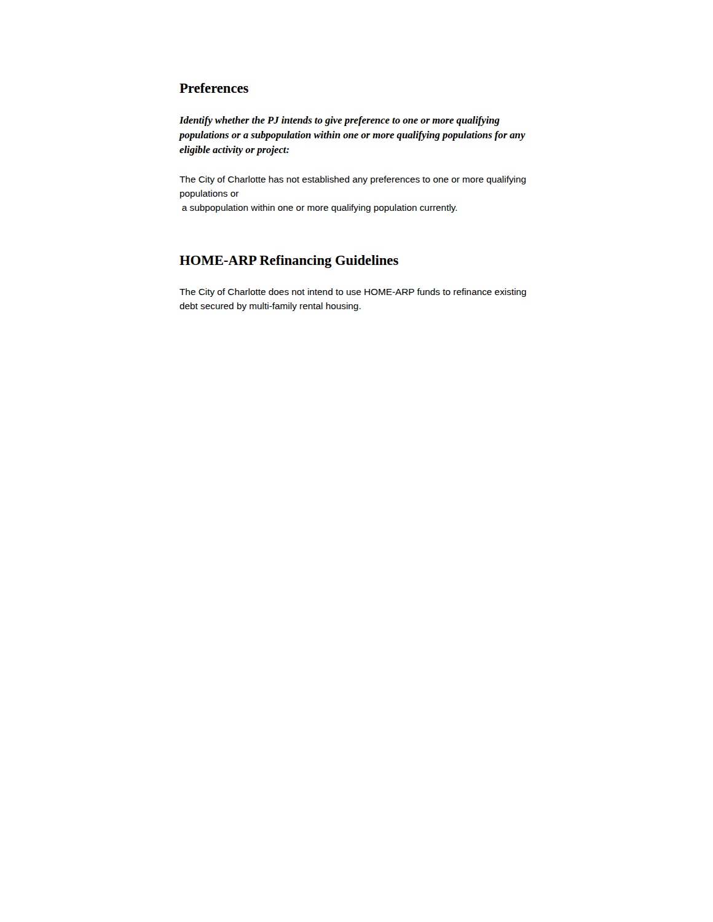Preferences
Identify whether the PJ intends to give preference to one or more qualifying populations or a subpopulation within one or more qualifying populations for any eligible activity or project:
The City of Charlotte has not established any preferences to one or more qualifying populations or
a subpopulation within one or more qualifying population currently.
HOME-ARP Refinancing Guidelines
The City of Charlotte does not intend to use HOME-ARP funds to refinance existing debt secured by multi-family rental housing.